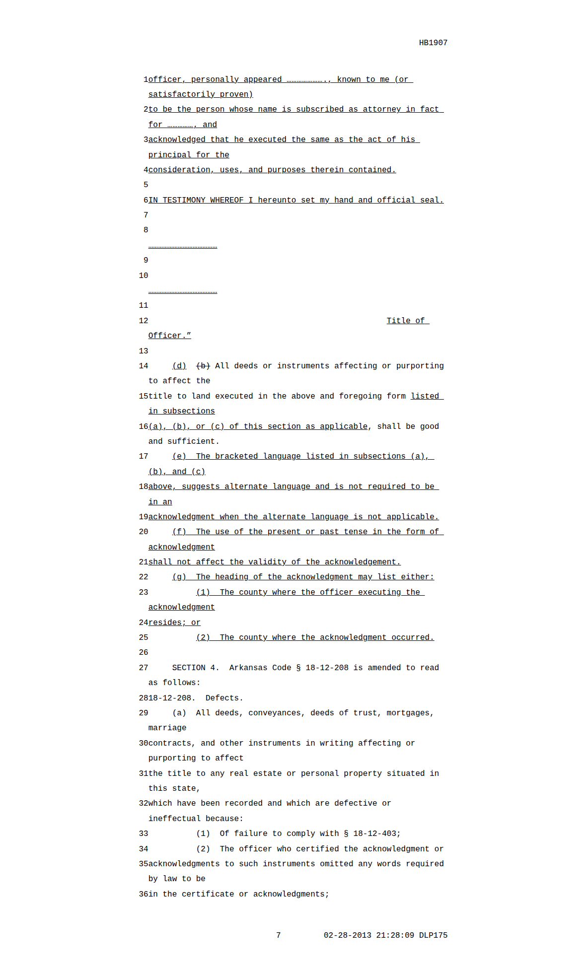HB1907
| 1 | officer, personally appeared ………………… ., known to me (or satisfactorily proven) |
| 2 | to be the person whose name is subscribed as attorney in fact for …………… , and |
| 3 | acknowledged that he executed the same as the act of his principal for the |
| 4 | consideration, uses, and purposes therein contained. |
| 5 | |
| 6 | IN TESTIMONY WHEREOF I hereunto set my hand and official seal. |
| 7 | |
| 8 | …………………………………… |
| 9 | |
| 10 | …………………………………… |
| 11 | |
| 12 | Title of Officer.” |
| 13 | |
| 14 | (d) (b) All deeds or instruments affecting or purporting to affect the |
| 15 | title to land executed in the above and foregoing form listed in subsections |
| 16 | (a), (b), or (c) of this section as applicable , shall be good and sufficient. |
| 17 | (e) The bracketed language listed in subsections (a), (b), and (c) |
| 18 | above, suggests alternate language and is not required to be in an |
| 19 | acknowledgment when the alternate language is not applicable. |
| 20 | (f) The use of the present or past tense in the form of acknowledgment |
| 21 | shall not affect the validity of the acknowledgement. |
| 22 | (g) The heading of the acknowledgment may list either: |
| 23 | (1) The county where the officer executing the acknowledgment |
| 24 | resides; or |
| 25 | (2) The county where the acknowledgment occurred. |
| 26 | |
| 27 | SECTION 4. Arkansas Code § 18-12-208 is amended to read as follows: |
| 28 | 18-12-208. Defects. |
| 29 | (a) All deeds, conveyances, deeds of trust, mortgages, marriage |
| 30 | contracts, and other instruments in writing affecting or purporting to affect |
| 31 | the title to any real estate or personal property situated in this state, |
| 32 | which have been recorded and which are defective or ineffectual because: |
| 33 | (1) Of failure to comply with § 18-12-403; |
| 34 | (2) The officer who certified the acknowledgment or |
| 35 | acknowledgments to such instruments omitted any words required by law to be |
| 36 | in the certificate or acknowledgments; |
7 02-28-2013 21:28:09 DLP175